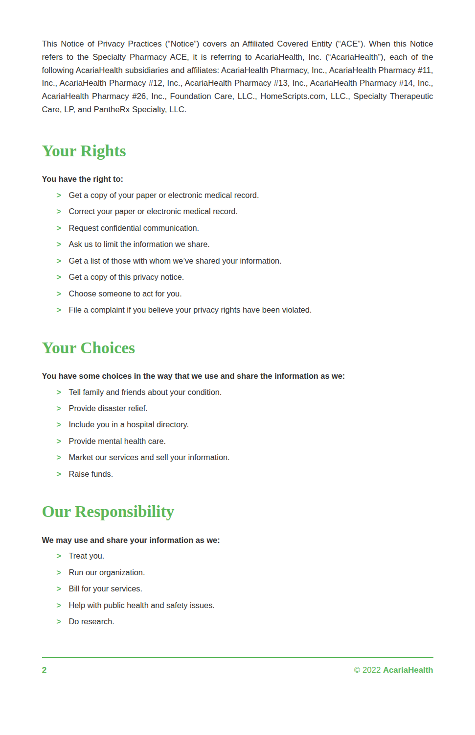This Notice of Privacy Practices (“Notice”) covers an Affiliated Covered Entity (“ACE”). When this Notice refers to the Specialty Pharmacy ACE, it is referring to AcariaHealth, Inc. (“AcariaHealth”), each of the following AcariaHealth subsidiaries and affiliates: AcariaHealth Pharmacy, Inc., AcariaHealth Pharmacy #11, Inc., AcariaHealth Pharmacy #12, Inc., AcariaHealth Pharmacy #13, Inc., AcariaHealth Pharmacy #14, Inc., AcariaHealth Pharmacy #26, Inc., Foundation Care, LLC., HomeScripts.com, LLC., Specialty Therapeutic Care, LP, and PantheRx Specialty, LLC.
Your Rights
You have the right to:
Get a copy of your paper or electronic medical record.
Correct your paper or electronic medical record.
Request confidential communication.
Ask us to limit the information we share.
Get a list of those with whom we’ve shared your information.
Get a copy of this privacy notice.
Choose someone to act for you.
File a complaint if you believe your privacy rights have been violated.
Your Choices
You have some choices in the way that we use and share the information as we:
Tell family and friends about your condition.
Provide disaster relief.
Include you in a hospital directory.
Provide mental health care.
Market our services and sell your information.
Raise funds.
Our Responsibility
We may use and share your information as we:
Treat you.
Run our organization.
Bill for your services.
Help with public health and safety issues.
Do research.
2 © 2022 AcariaHealth